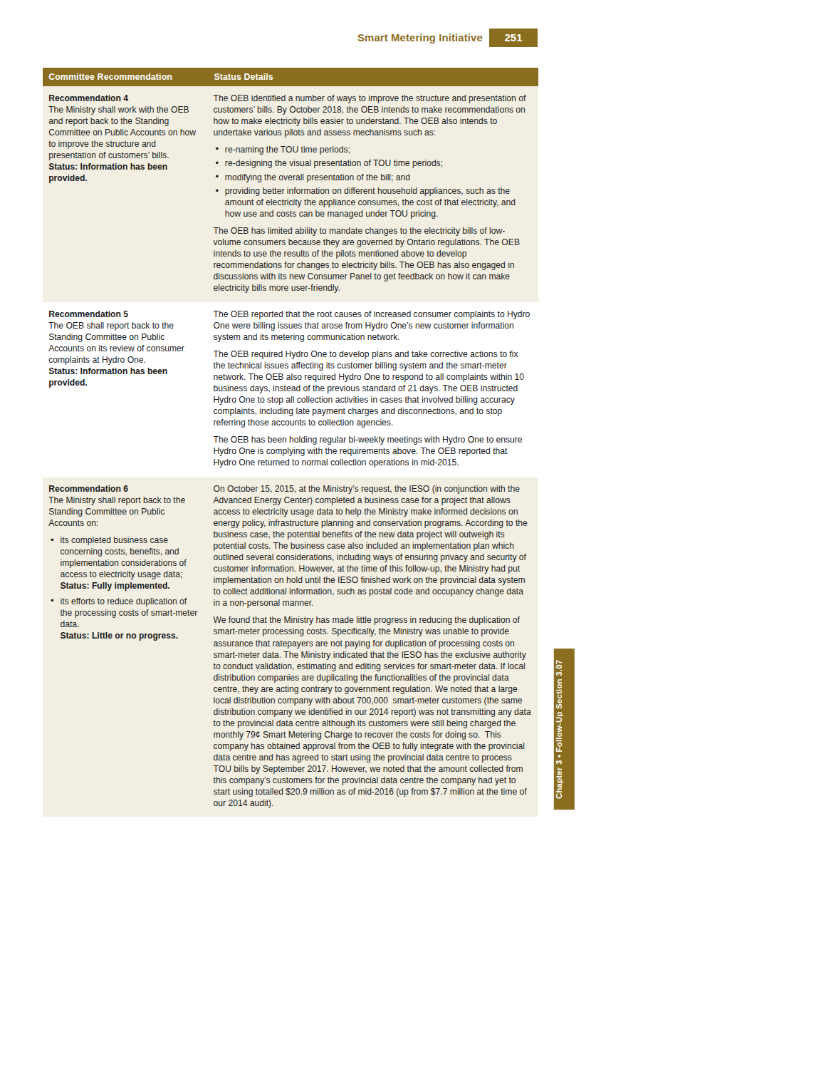Smart Metering Initiative
251
| Committee Recommendation | Status Details |
| --- | --- |
| Recommendation 4 The Ministry shall work with the OEB and report back to the Standing Committee on Public Accounts on how to improve the structure and presentation of customers’ bills. Status: Information has been provided. | The OEB identified a number of ways to improve the structure and presentation of customers’ bills. By October 2018, the OEB intends to make recommendations on how to make electricity bills easier to understand. The OEB also intends to undertake various pilots and assess mechanisms such as: re-naming the TOU time periods; re-designing the visual presentation of TOU time periods; modifying the overall presentation of the bill; and providing better information on different household appliances, such as the amount of electricity the appliance consumes, the cost of that electricity, and how use and costs can be managed under TOU pricing. The OEB has limited ability to mandate changes to the electricity bills of low-volume consumers because they are governed by Ontario regulations. The OEB intends to use the results of the pilots mentioned above to develop recommendations for changes to electricity bills. The OEB has also engaged in discussions with its new Consumer Panel to get feedback on how it can make electricity bills more user-friendly. |
| Recommendation 5 The OEB shall report back to the Standing Committee on Public Accounts on its review of consumer complaints at Hydro One. Status: Information has been provided. | The OEB reported that the root causes of increased consumer complaints to Hydro One were billing issues that arose from Hydro One’s new customer information system and its metering communication network. The OEB required Hydro One to develop plans and take corrective actions to fix the technical issues affecting its customer billing system and the smart-meter network. The OEB also required Hydro One to respond to all complaints within 10 business days, instead of the previous standard of 21 days. The OEB instructed Hydro One to stop all collection activities in cases that involved billing accuracy complaints, including late payment charges and disconnections, and to stop referring those accounts to collection agencies. The OEB has been holding regular bi-weekly meetings with Hydro One to ensure Hydro One is complying with the requirements above. The OEB reported that Hydro One returned to normal collection operations in mid-2015. |
| Recommendation 6 The Ministry shall report back to the Standing Committee on Public Accounts on: its completed business case concerning costs, benefits, and implementation considerations of access to electricity usage data; Status: Fully implemented. its efforts to reduce duplication of the processing costs of smart-meter data. Status: Little or no progress. | On October 15, 2015, at the Ministry’s request, the IESO (in conjunction with the Advanced Energy Center) completed a business case for a project that allows access to electricity usage data to help the Ministry make informed decisions on energy policy, infrastructure planning and conservation programs. According to the business case, the potential benefits of the new data project will outweigh its potential costs. The business case also included an implementation plan which outlined several considerations, including ways of ensuring privacy and security of customer information. However, at the time of this follow-up, the Ministry had put implementation on hold until the IESO finished work on the provincial data system to collect additional information, such as postal code and occupancy change data in a non-personal manner. We found that the Ministry has made little progress in reducing the duplication of smart-meter processing costs. Specifically, the Ministry was unable to provide assurance that ratepayers are not paying for duplication of processing costs on smart-meter data. The Ministry indicated that the IESO has the exclusive authority to conduct validation, estimating and editing services for smart-meter data. If local distribution companies are duplicating the functionalities of the provincial data centre, they are acting contrary to government regulation. We noted that a large local distribution company with about 700,000 smart-meter customers (the same distribution company we identified in our 2014 report) was not transmitting any data to the provincial data centre although its customers were still being charged the monthly 79¢ Smart Metering Charge to recover the costs for doing so. This company has obtained approval from the OEB to fully integrate with the provincial data centre and has agreed to start using the provincial data centre to process TOU bills by September 2017. However, we noted that the amount collected from this company’s customers for the provincial data centre the company had yet to start using totalled $20.9 million as of mid-2016 (up from $7.7 million at the time of our 2014 audit). |
Chapter 3 • Follow-Up Section 3.07